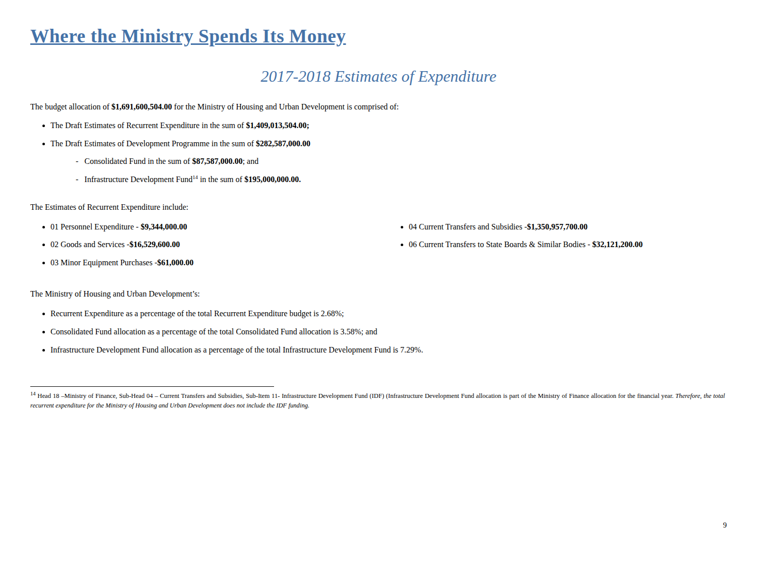Where the Ministry Spends Its Money
2017-2018 Estimates of Expenditure
The budget allocation of $1,691,600,504.00 for the Ministry of Housing and Urban Development is comprised of:
The Draft Estimates of Recurrent Expenditure in the sum of $1,409,013,504.00;
The Draft Estimates of Development Programme in the sum of $282,587,000.00
Consolidated Fund in the sum of $87,587,000.00; and
Infrastructure Development Fund14 in the sum of $195,000,000.00.
The Estimates of Recurrent Expenditure include:
01 Personnel Expenditure - $9,344,000.00
02 Goods and Services -$16,529,600.00
03 Minor Equipment Purchases -$61,000.00
04 Current Transfers and Subsidies -$1,350,957,700.00
06 Current Transfers to State Boards & Similar Bodies - $32,121,200.00
The Ministry of Housing and Urban Development’s:
Recurrent Expenditure as a percentage of the total Recurrent Expenditure budget is 2.68%;
Consolidated Fund allocation as a percentage of the total Consolidated Fund allocation is 3.58%; and
Infrastructure Development Fund allocation as a percentage of the total Infrastructure Development Fund is 7.29%.
14 Head 18 –Ministry of Finance, Sub-Head 04 – Current Transfers and Subsidies, Sub-Item 11- Infrastructure Development Fund (IDF) (Infrastructure Development Fund allocation is part of the Ministry of Finance allocation for the financial year. Therefore, the total recurrent expenditure for the Ministry of Housing and Urban Development does not include the IDF funding.
9